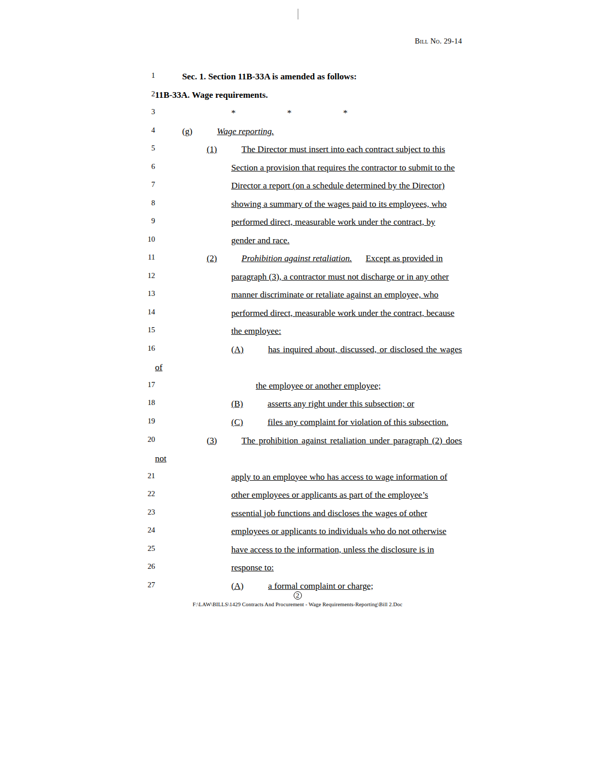Bill No. 29-14
| 1 | Sec. 1. Section 11B-33A is amended as follows: |
| 2 | 11B-33A. Wage requirements. |
| 3 | * * * |
| 4 | (g) Wage reporting. |
| 5 | (1) The Director must insert into each contract subject to this |
| 6 | Section a provision that requires the contractor to submit to the |
| 7 | Director a report (on a schedule determined by the Director) |
| 8 | showing a summary of the wages paid to its employees, who |
| 9 | performed direct, measurable work under the contract, by |
| 10 | gender and race. |
| 11 | (2) Prohibition against retaliation. Except as provided in |
| 12 | paragraph (3), a contractor must not discharge or in any other |
| 13 | manner discriminate or retaliate against an employee, who |
| 14 | performed direct, measurable work under the contract, because |
| 15 | the employee: |
| 16 | (A) has inquired about, discussed, or disclosed the wages of |
| 17 | the employee or another employee; |
| 18 | (B) asserts any right under this subsection; or |
| 19 | (C) files any complaint for violation of this subsection. |
| 20 | (3) The prohibition against retaliation under paragraph (2) does not |
| 21 | apply to an employee who has access to wage information of |
| 22 | other employees or applicants as part of the employee’s |
| 23 | essential job functions and discloses the wages of other |
| 24 | employees or applicants to individuals who do not otherwise |
| 25 | have access to the information, unless the disclosure is in |
| 26 | response to: |
| 27 | (A) a formal complaint or charge; |
2
F:\LAW\BILLS\1429 Contracts And Procurement - Wage Requirements-Reporting\Bill 2.Doc